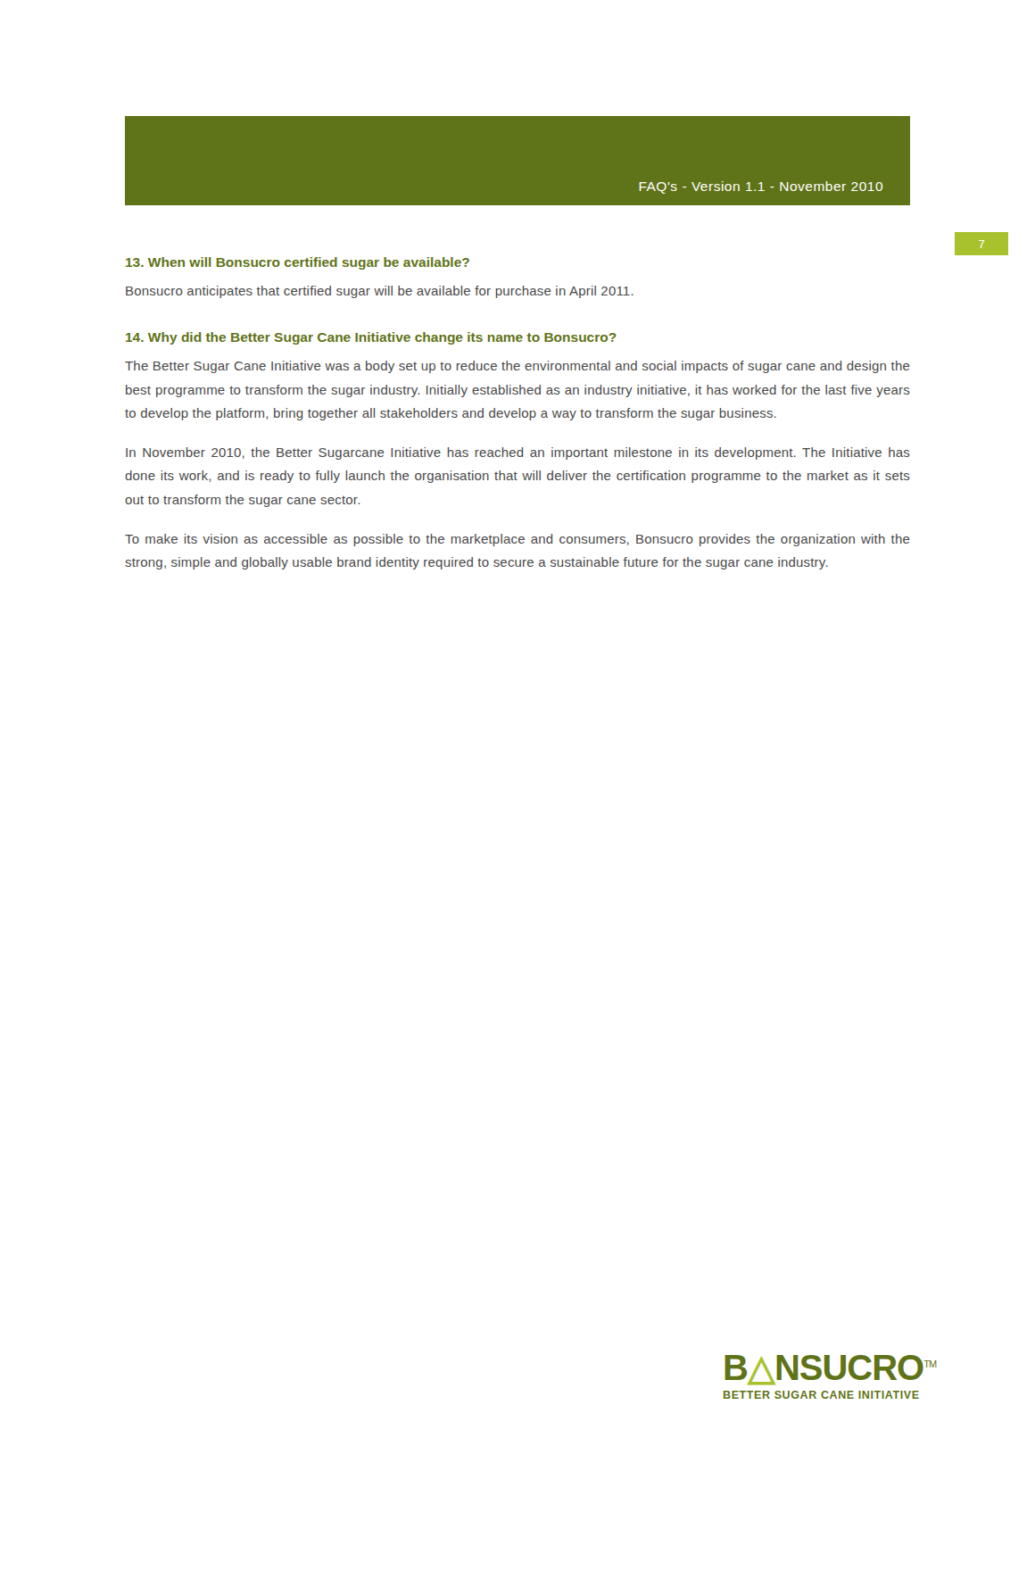7
FAQ's - Version 1.1 - November 2010
13. When will Bonsucro certified sugar be available?
Bonsucro anticipates that certified sugar will be available for purchase in April 2011.
14. Why did the Better Sugar Cane Initiative change its name to Bonsucro?
The Better Sugar Cane Initiative was a body set up to reduce the environmental and social impacts of sugar cane and design the best programme to transform the sugar industry. Initially established as an industry initiative, it has worked for the last five years to develop the platform, bring together all stakeholders and develop a way to transform the sugar business.
In November 2010, the Better Sugarcane Initiative has reached an important milestone in its development. The Initiative has done its work, and is ready to fully launch the organisation that will deliver the certification programme to the market as it sets out to transform the sugar cane sector.
To make its vision as accessible as possible to the marketplace and consumers, Bonsucro provides the organization with the strong, simple and globally usable brand identity required to secure a sustainable future for the sugar cane industry.
B△NSUCROTM
BETTER SUGAR CANE INITIATIVE